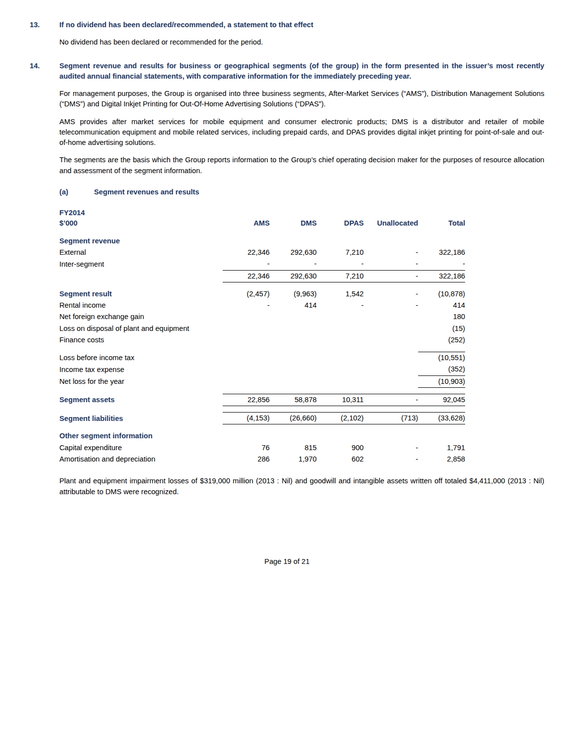13.
If no dividend has been declared/recommended, a statement to that effect
No dividend has been declared or recommended for the period.
14.
Segment revenue and results for business or geographical segments (of the group) in the form presented in the issuer’s most recently audited annual financial statements, with comparative information for the immediately preceding year.
For management purposes, the Group is organised into three business segments, After-Market Services (“AMS”), Distribution Management Solutions (“DMS”) and Digital Inkjet Printing for Out-Of-Home Advertising Solutions (“DPAS”).
AMS provides after market services for mobile equipment and consumer electronic products; DMS is a distributor and retailer of mobile telecommunication equipment and mobile related services, including prepaid cards, and DPAS provides digital inkjet printing for point-of-sale and out-of-home advertising solutions.
The segments are the basis which the Group reports information to the Group’s chief operating decision maker for the purposes of resource allocation and assessment of the segment information.
(a) Segment revenues and results
| FY2014 $’000 | AMS | DMS | DPAS | Unallocated | Total |
| Segment revenue | | | | | |
| External | 22,346 | 292,630 | 7,210 | - | 322,186 |
| Inter-segment | - | - | - | - | - |
| | 22,346 | 292,630 | 7,210 | - | 322,186 |
| Segment result | (2,457) | (9,963) | 1,542 | - | (10,878) |
| Rental income | - | 414 | - | - | 414 |
| Net foreign exchange gain | | | | | 180 |
| Loss on disposal of plant and equipment | | | | | (15) |
| Finance costs | | | | | (252) |
| Loss before income tax | | | | | (10,551) |
| Income tax expense | | | | | (352) |
| Net loss for the year | | | | | (10,903) |
| Segment assets | 22,856 | 58,878 | 10,311 | - | 92,045 |
| Segment liabilities | (4,153) | (26,660) | (2,102) | (713) | (33,628) |
| Other segment information | | | | | |
| Capital expenditure | 76 | 815 | 900 | - | 1,791 |
| Amortisation and depreciation | 286 | 1,970 | 602 | - | 2,858 |
Plant and equipment impairment losses of $319,000 million (2013 : Nil) and goodwill and intangible assets written off totaled $4,411,000 (2013 : Nil) attributable to DMS were recognized.
Page 19 of 21